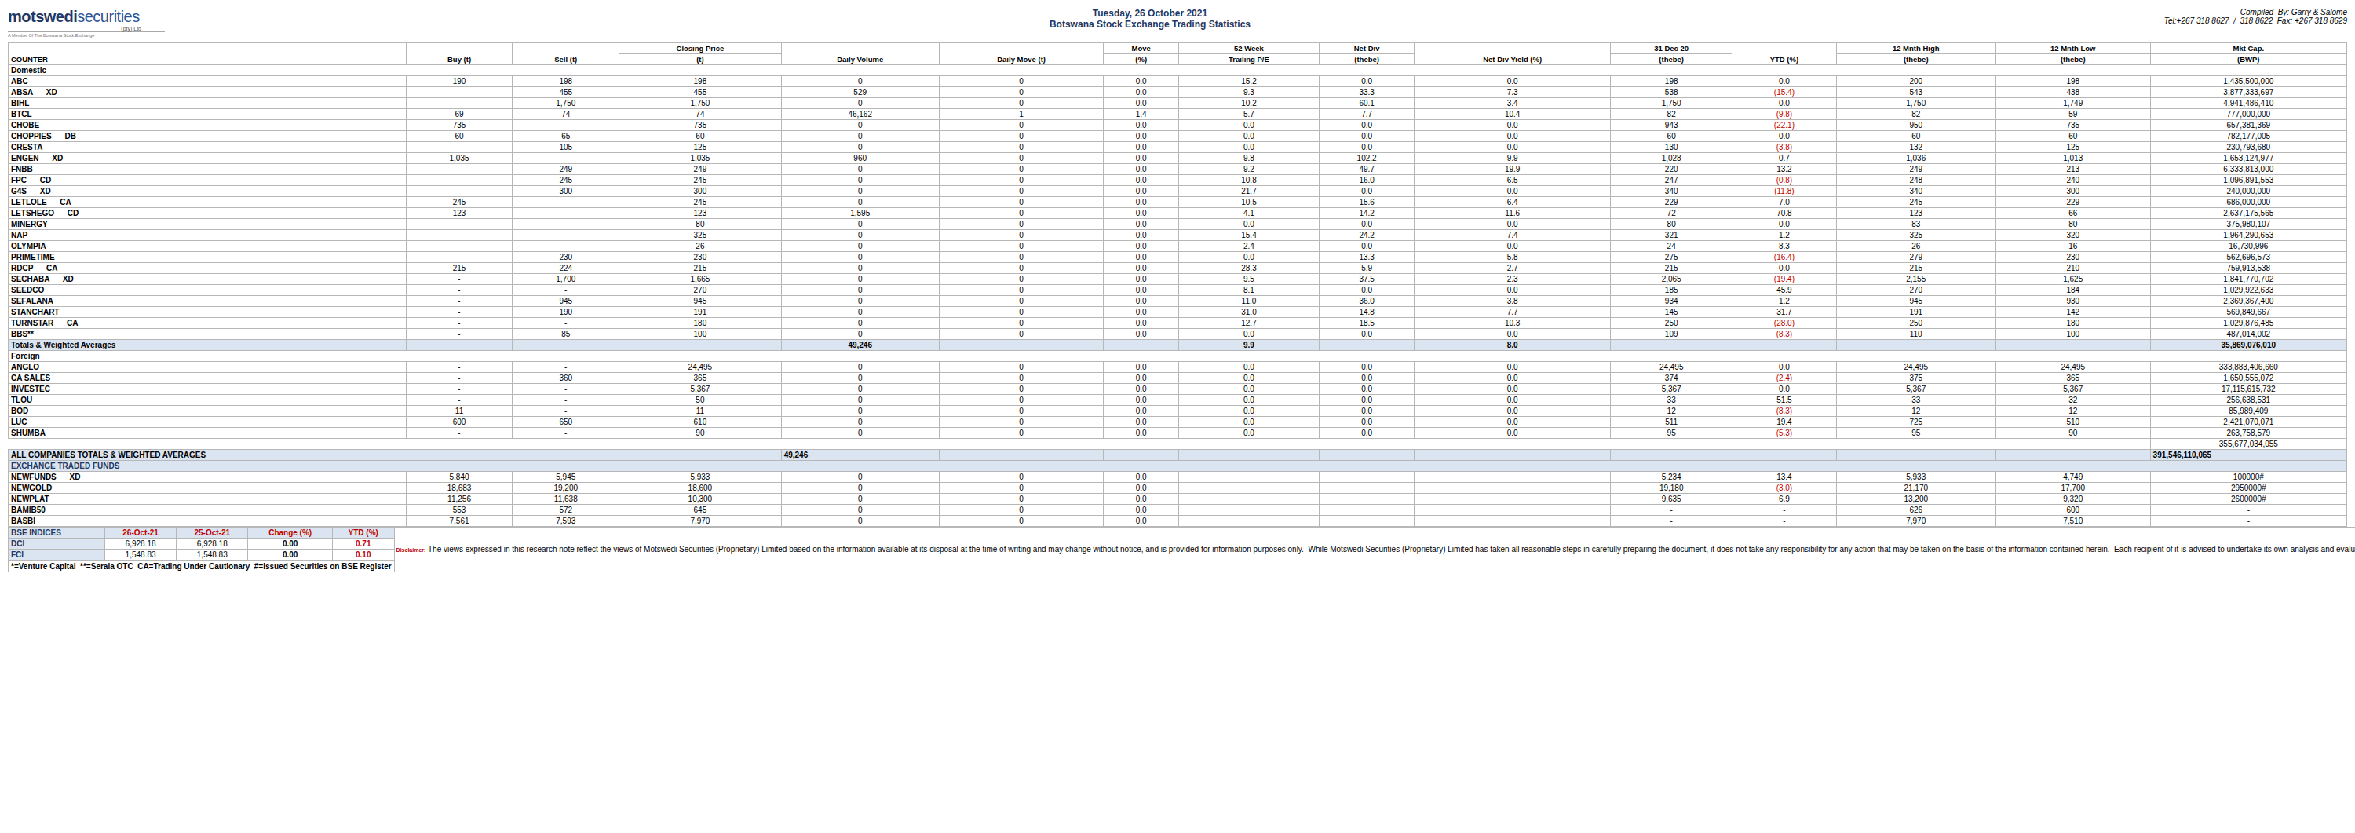motswedisecurities
(pty) Ltd
A Member Of The Botswana Stock Exchange
Tuesday, 26 October 2021
Botswana Stock Exchange Trading Statistics
Compiled By: Garry & Salome
Tel:+267 318 8627 / 318 8622 Fax: +267 318 8629
| COUNTER | Buy (t) | Sell (t) | Closing Price | Daily Volume | Daily Move (t) | Move | 52 Week | Net Div | Net Div Yield (%) | 31 Dec 20 | YTD (%) | 12 Mnth High | 12 Mnth Low | Mkt Cap. |
| --- | --- | --- | --- | --- | --- | --- | --- | --- | --- | --- | --- | --- | --- | --- |
| (t) | (%) | Trailing P/E | (thebe) | (thebe) | (thebe) | (thebe) | (BWP) |
| Domestic |
| ABC | 190 | 198 | 198 | 0 | 0 | 0.0 | 15.2 | 0.0 | 0.0 | 198 | 0.0 | 200 | 198 | 1,435,500,000 |
| ABSA XD | - | 455 | 455 | 529 | 0 | 0.0 | 9.3 | 33.3 | 7.3 | 538 | (15.4) | 543 | 438 | 3,877,333,697 |
| BIHL | - | 1,750 | 1,750 | 0 | 0 | 0.0 | 10.2 | 60.1 | 3.4 | 1,750 | 0.0 | 1,750 | 1,749 | 4,941,486,410 |
| BTCL | 69 | 74 | 74 | 46,162 | 1 | 1.4 | 5.7 | 7.7 | 10.4 | 82 | (9.8) | 82 | 59 | 777,000,000 |
| CHOBE | 735 | - | 735 | 0 | 0 | 0.0 | 0.0 | 0.0 | 0.0 | 943 | (22.1) | 950 | 735 | 657,381,369 |
| CHOPPIES DB | 60 | 65 | 60 | 0 | 0 | 0.0 | 0.0 | 0.0 | 0.0 | 60 | 0.0 | 60 | 60 | 782,177,005 |
| CRESTA | - | 105 | 125 | 0 | 0 | 0.0 | 0.0 | 0.0 | 0.0 | 130 | (3.8) | 132 | 125 | 230,793,680 |
| ENGEN XD | 1,035 | - | 1,035 | 960 | 0 | 0.0 | 9.8 | 102.2 | 9.9 | 1,028 | 0.7 | 1,036 | 1,013 | 1,653,124,977 |
| FNBB | - | 249 | 249 | 0 | 0 | 0.0 | 9.2 | 49.7 | 19.9 | 220 | 13.2 | 249 | 213 | 6,333,813,000 |
| FPC CD | - | 245 | 245 | 0 | 0 | 0.0 | 10.8 | 16.0 | 6.5 | 247 | (0.8) | 248 | 240 | 1,096,891,553 |
| G4S XD | - | 300 | 300 | 0 | 0 | 0.0 | 21.7 | 0.0 | 0.0 | 340 | (11.8) | 340 | 300 | 240,000,000 |
| LETLOLE CA | 245 | - | 245 | 0 | 0 | 0.0 | 10.5 | 15.6 | 6.4 | 229 | 7.0 | 245 | 229 | 686,000,000 |
| LETSHEGO CD | 123 | - | 123 | 1,595 | 0 | 0.0 | 4.1 | 14.2 | 11.6 | 72 | 70.8 | 123 | 66 | 2,637,175,565 |
| MINERGY | - | - | 80 | 0 | 0 | 0.0 | 0.0 | 0.0 | 0.0 | 80 | 0.0 | 83 | 80 | 375,980,107 |
| NAP | - | - | 325 | 0 | 0 | 0.0 | 15.4 | 24.2 | 7.4 | 321 | 1.2 | 325 | 320 | 1,964,290,653 |
| OLYMPIA | - | - | 26 | 0 | 0 | 0.0 | 2.4 | 0.0 | 0.0 | 24 | 8.3 | 26 | 16 | 16,730,996 |
| PRIMETIME | - | 230 | 230 | 0 | 0 | 0.0 | 0.0 | 13.3 | 5.8 | 275 | (16.4) | 279 | 230 | 562,696,573 |
| RDCP CA | 215 | 224 | 215 | 0 | 0 | 0.0 | 28.3 | 5.9 | 2.7 | 215 | 0.0 | 215 | 210 | 759,913,538 |
| SECHABA XD | - | 1,700 | 1,665 | 0 | 0 | 0.0 | 9.5 | 37.5 | 2.3 | 2,065 | (19.4) | 2,155 | 1,625 | 1,841,770,702 |
| SEEDCO | - | - | 270 | 0 | 0 | 0.0 | 8.1 | 0.0 | 0.0 | 185 | 45.9 | 270 | 184 | 1,029,922,633 |
| SEFALANA | - | 945 | 945 | 0 | 0 | 0.0 | 11.0 | 36.0 | 3.8 | 934 | 1.2 | 945 | 930 | 2,369,367,400 |
| STANCHART | - | 190 | 191 | 0 | 0 | 0.0 | 31.0 | 14.8 | 7.7 | 145 | 31.7 | 191 | 142 | 569,849,667 |
| TURNSTAR CA | - | - | 180 | 0 | 0 | 0.0 | 12.7 | 18.5 | 10.3 | 250 | (28.0) | 250 | 180 | 1,029,876,485 |
| BBS** | - | 85 | 100 | 0 | 0 | 0.0 | 0.0 | 0.0 | 0.0 | 109 | (8.3) | 110 | 100 | 487,014,002 |
| Totals & Weighted Averages | | | | 49,246 | | | 9.9 | | 8.0 | | | | | 35,869,076,010 |
| Foreign |
| ANGLO | - | - | 24,495 | 0 | 0 | 0.0 | 0.0 | 0.0 | 0.0 | 24,495 | 0.0 | 24,495 | 24,495 | 333,883,406,660 |
| CA SALES | - | 360 | 365 | 0 | 0 | 0.0 | 0.0 | 0.0 | 0.0 | 374 | (2.4) | 375 | 365 | 1,650,555,072 |
| INVESTEC | - | - | 5,367 | 0 | 0 | 0.0 | 0.0 | 0.0 | 0.0 | 5,367 | 0.0 | 5,367 | 5,367 | 17,115,615,732 |
| TLOU | - | - | 50 | 0 | 0 | 0.0 | 0.0 | 0.0 | 0.0 | 33 | 51.5 | 33 | 32 | 256,638,531 |
| BOD | 11 | - | 11 | 0 | 0 | 0.0 | 0.0 | 0.0 | 0.0 | 12 | (8.3) | 12 | 12 | 85,989,409 |
| LUC | 600 | 650 | 610 | 0 | 0 | 0.0 | 0.0 | 0.0 | 0.0 | 511 | 19.4 | 725 | 510 | 2,421,070,071 |
| SHUMBA | - | - | 90 | 0 | 0 | 0.0 | 0.0 | 0.0 | 0.0 | 95 | (5.3) | 95 | 90 | 263,758,579 |
| | 355,677,034,055 |
| ALL COMPANIES TOTALS & WEIGHTED AVERAGES | | 49,246 | | | | | | | | | | 391,546,110,065 |
| EXCHANGE TRADED FUNDS |
| NEWFUNDS XD | 5,840 | 5,945 | 5,933 | 0 | 0 | 0.0 | | | | 5,234 | 13.4 | 5,933 | 4,749 | 100000# |
| NEWGOLD | 18,683 | 19,200 | 18,600 | 0 | 0 | 0.0 | | | | 19,180 | (3.0) | 21,170 | 17,700 | 2950000# |
| NEWPLAT | 11,256 | 11,638 | 10,300 | 0 | 0 | 0.0 | | | | 9,635 | 6.9 | 13,200 | 9,320 | 2600000# |
| BAMIB50 | 553 | 572 | 645 | 0 | 0 | 0.0 | | | | - | - | 626 | 600 | - |
| BASBI | 7,561 | 7,593 | 7,970 | 0 | 0 | 0.0 | | | | - | - | 7,970 | 7,510 | - |
| BSE INDICES | 26-Oct-21 | 25-Oct-21 | Change (%) | YTD (%) | Disclaimer: The views expressed in this research note reflect the views of Motswedi Securities (Proprietary) Limited based on the information available at its disposal at the time of writing and may change without notice, and is provided for information purposes only. While Motswedi Securities (Proprietary) Limited has taken all reasonable steps in carefully preparing the document, it does not take any responsibility for any action that may be taken on the basis of the information contained herein. Each recipient of it is advised to undertake its own analysis and evaluation of the terms and contents hereof, and obtain independent advice as appropriate, before acting in any way upon the information contained herein. Accordingly, this document is not intended, and no part of this document should be read, as constituting, in any way, an offer or other solicitation for the purpose of the purchase or sale .of any of the securities referred to herein. |
| DCI | 6,928.18 | 6,928.18 | 0.00 | 0.71 |
| FCI | 1,548.83 | 1,548.83 | 0.00 | 0.10 |
| *=Venture Capital **=Serala OTC CA=Trading Under Cautionary #=Issued Securities on BSE Register |